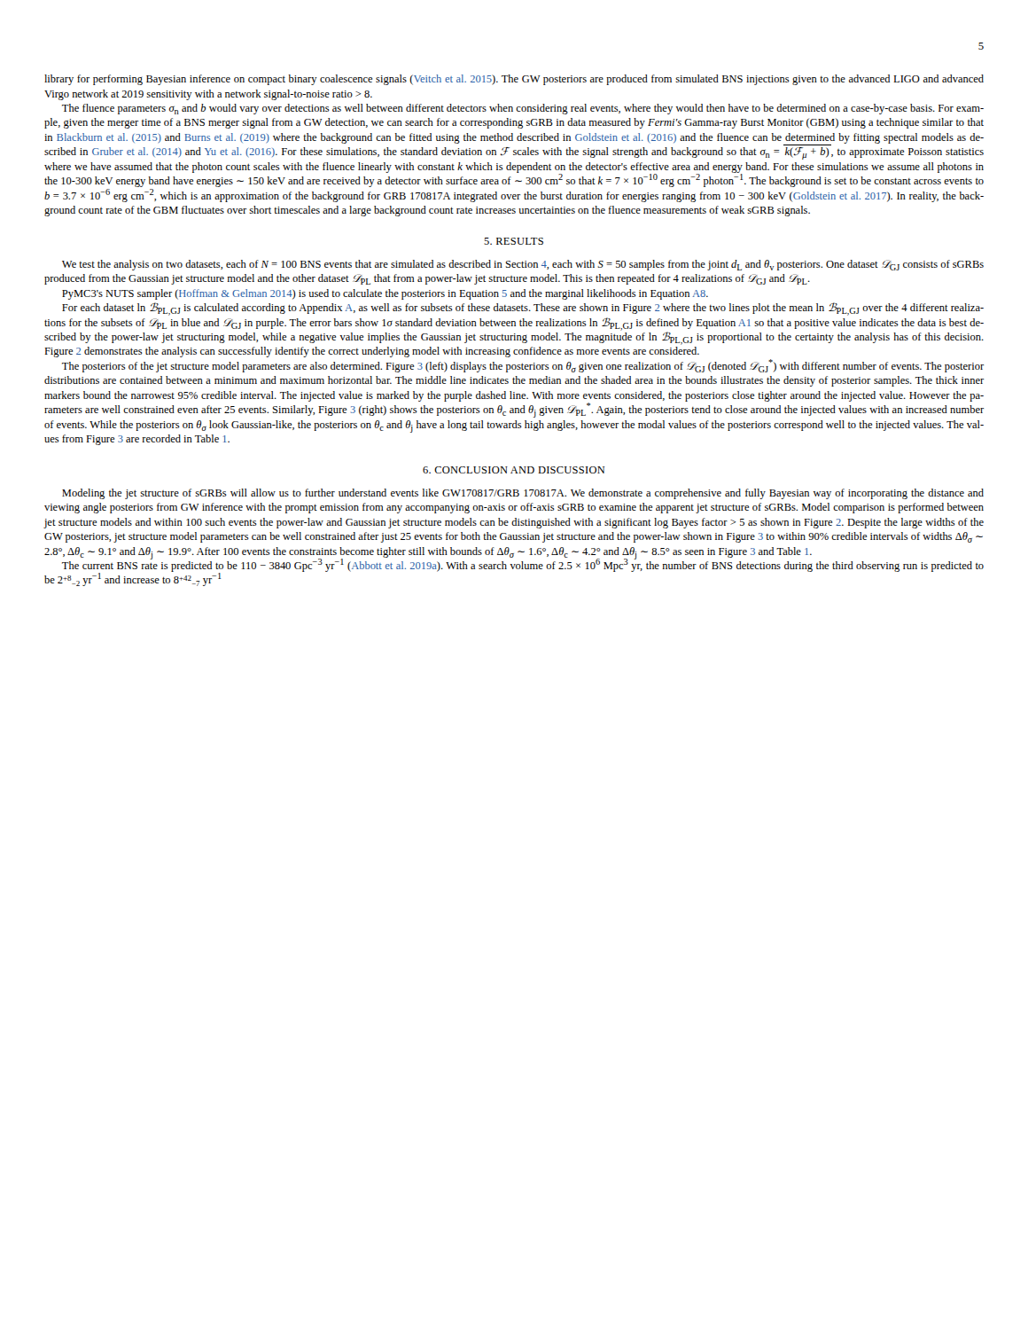5
library for performing Bayesian inference on compact binary coalescence signals (Veitch et al. 2015). The GW posteriors are produced from simulated BNS injections given to the advanced LIGO and advanced Virgo network at 2019 sensitivity with a network signal-to-noise ratio > 8.
The fluence parameters σn and b would vary over detections as well between different detectors when considering real events, where they would then have to be determined on a case-by-case basis. For example, given the merger time of a BNS merger signal from a GW detection, we can search for a corresponding sGRB in data measured by Fermi's Gamma-ray Burst Monitor (GBM) using a technique similar to that in Blackburn et al. (2015) and Burns et al. (2019) where the background can be fitted using the method described in Goldstein et al. (2016) and the fluence can be determined by fitting spectral models as described in Gruber et al. (2014) and Yu et al. (2016). For these simulations, the standard deviation on ℱ scales with the signal strength and background so that σn = k(ℱμ + b), to approximate Poisson statistics where we have assumed that the photon count scales with the fluence linearly with constant k which is dependent on the detector's effective area and energy band. For these simulations we assume all photons in the 10-300 keV energy band have energies ∼ 150 keV and are received by a detector with surface area of ∼ 300 cm2 so that k = 7 × 10−10 erg cm−2 photon−1. The background is set to be constant across events to b = 3.7 × 10−6 erg cm−2, which is an approximation of the background for GRB 170817A integrated over the burst duration for energies ranging from 10 − 300 keV (Goldstein et al. 2017). In reality, the background count rate of the GBM fluctuates over short timescales and a large background count rate increases uncertainties on the fluence measurements of weak sGRB signals.
5. Results
We test the analysis on two datasets, each of N = 100 BNS events that are simulated as described in Section 4, each with S = 50 samples from the joint dL and θv posteriors. One dataset 𝒟GJ consists of sGRBs produced from the Gaussian jet structure model and the other dataset 𝒟PL that from a power-law jet structure model. This is then repeated for 4 realizations of 𝒟GJ and 𝒟PL.
PyMC3's NUTS sampler (Hoffman & Gelman 2014) is used to calculate the posteriors in Equation 5 and the marginal likelihoods in Equation A8.
For each dataset ln ℬPL,GJ is calculated according to Appendix A, as well as for subsets of these datasets. These are shown in Figure 2 where the two lines plot the mean ln ℬPL,GJ over the 4 different realizations for the subsets of 𝒟PL in blue and 𝒟GJ in purple. The error bars show 1σ standard deviation between the realizations ln ℬPL,GJ is defined by Equation A1 so that a positive value indicates the data is best described by the power-law jet structuring model, while a negative value implies the Gaussian jet structuring model. The magnitude of ln ℬPL,GJ is proportional to the certainty the analysis has of this decision. Figure 2 demonstrates the analysis can successfully identify the correct underlying model with increasing confidence as more events are considered.
The posteriors of the jet structure model parameters are also determined. Figure 3 (left) displays the posteriors on θσ given one realization of 𝒟GJ (denoted 𝒟GJ*) with different number of events. The posterior distributions are contained between a minimum and maximum horizontal bar. The middle line indicates the median and the shaded area in the bounds illustrates the density of posterior samples. The thick inner markers bound the narrowest 95% credible interval. The injected value is marked by the purple dashed line. With more events considered, the posteriors close tighter around the injected value. However the parameters are well constrained even after 25 events. Similarly, Figure 3 (right) shows the posteriors on θc and θj given 𝒟PL*. Again, the posteriors tend to close around the injected values with an increased number of events. While the posteriors on θσ look Gaussian-like, the posteriors on θc and θj have a long tail towards high angles, however the modal values of the posteriors correspond well to the injected values. The values from Figure 3 are recorded in Table 1.
6. Conclusion and Discussion
Modeling the jet structure of sGRBs will allow us to further understand events like GW170817/GRB 170817A. We demonstrate a comprehensive and fully Bayesian way of incorporating the distance and viewing angle posteriors from GW inference with the prompt emission from any accompanying on-axis or off-axis sGRB to examine the apparent jet structure of sGRBs. Model comparison is performed between jet structure models and within 100 such events the power-law and Gaussian jet structure models can be distinguished with a significant log Bayes factor > 5 as shown in Figure 2. Despite the large widths of the GW posteriors, jet structure model parameters can be well constrained after just 25 events for both the Gaussian jet structure and the power-law shown in Figure 3 to within 90% credible intervals of widths Δθσ ∼ 2.8°, Δθc ∼ 9.1° and Δθj ∼ 19.9°. After 100 events the constraints become tighter still with bounds of Δθσ ∼ 1.6°, Δθc ∼ 4.2° and Δθj ∼ 8.5° as seen in Figure 3 and Table 1.
The current BNS rate is predicted to be 110 − 3840 Gpc−3 yr−1 (Abbott et al. 2019a). With a search volume of 2.5 × 106 Mpc3 yr, the number of BNS detections during the third observing run is predicted to be 2+8−2 yr−1 and increase to 8+42−7 yr−1